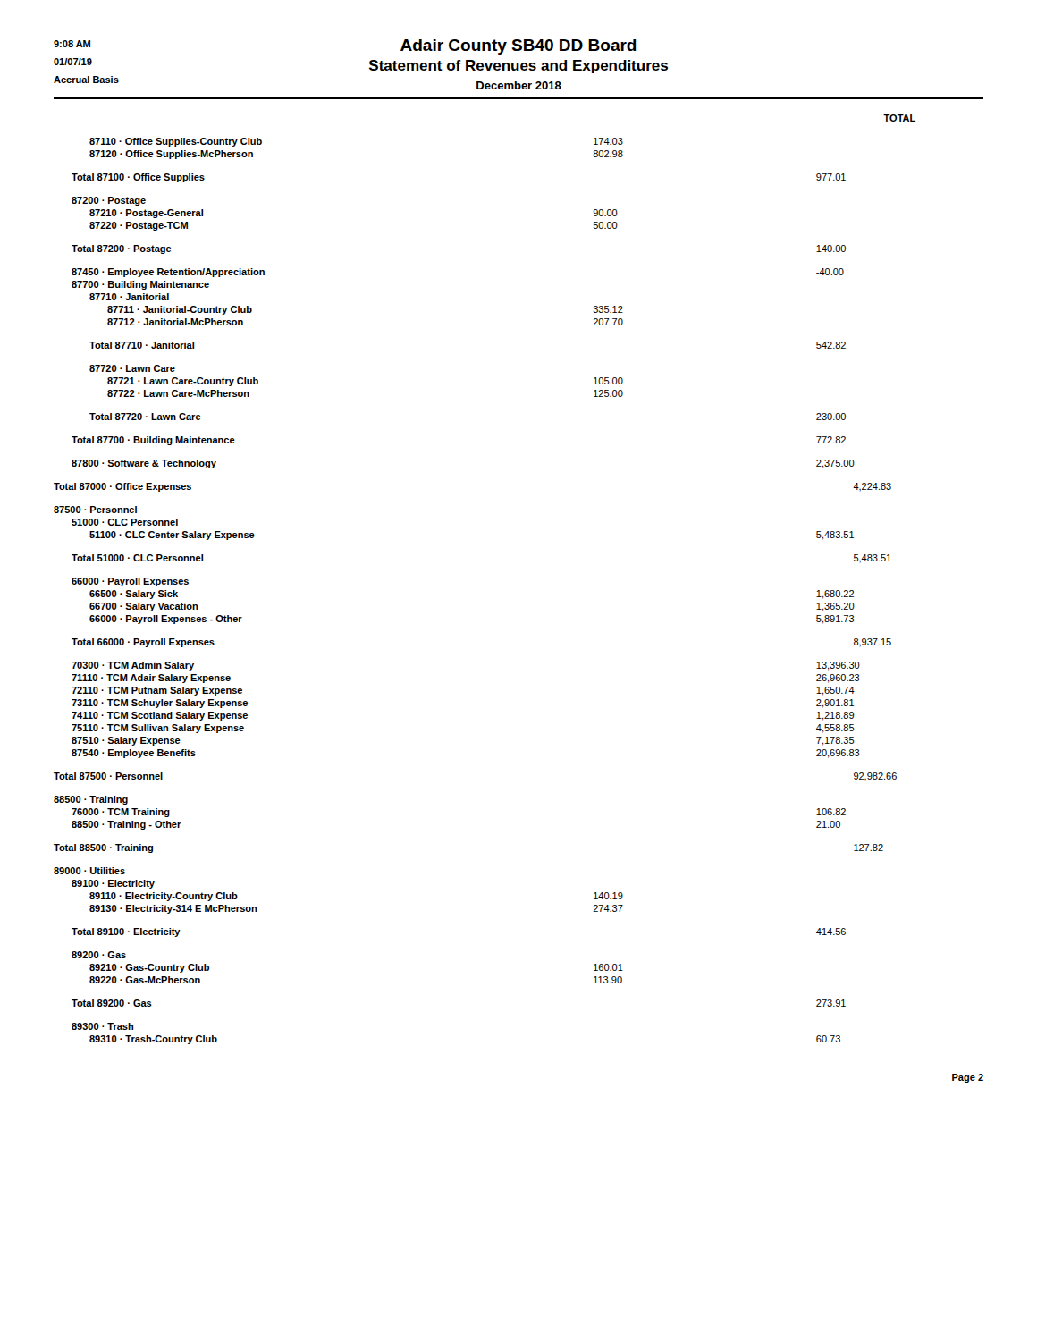9:08 AM
01/07/19
Accrual Basis
Adair County SB40 DD Board
Statement of Revenues and Expenditures
December 2018
| | | TOTAL |
| 87110 · Office Supplies-Country Club | 174.03 | |
| 87120 · Office Supplies-McPherson | 802.98 | |
| Total 87100 · Office Supplies | | 977.01 |
| 87200 · Postage | | |
| 87210 · Postage-General | 90.00 | |
| 87220 · Postage-TCM | 50.00 | |
| Total 87200 · Postage | | 140.00 |
| 87450 · Employee Retention/Appreciation | | -40.00 |
| 87700 · Building Maintenance | | |
| 87710 · Janitorial | | |
| 87711 · Janitorial-Country Club | 335.12 | |
| 87712 · Janitorial-McPherson | 207.70 | |
| Total 87710 · Janitorial | | 542.82 |
| 87720 · Lawn Care | | |
| 87721 · Lawn Care-Country Club | 105.00 | |
| 87722 · Lawn Care-McPherson | 125.00 | |
| Total 87720 · Lawn Care | | 230.00 |
| Total 87700 · Building Maintenance | | 772.82 |
| 87800 · Software & Technology | | 2,375.00 |
| Total 87000 · Office Expenses | | 4,224.83 |
| 87500 · Personnel | | |
| 51000 · CLC Personnel | | |
| 51100 · CLC Center Salary Expense | | 5,483.51 |
| Total 51000 · CLC Personnel | | 5,483.51 |
| 66000 · Payroll Expenses | | |
| 66500 · Salary Sick | | 1,680.22 |
| 66700 · Salary Vacation | | 1,365.20 |
| 66000 · Payroll Expenses - Other | | 5,891.73 |
| Total 66000 · Payroll Expenses | | 8,937.15 |
| 70300 · TCM Admin Salary | | 13,396.30 |
| 71110 · TCM Adair Salary Expense | | 26,960.23 |
| 72110 · TCM Putnam Salary Expense | | 1,650.74 |
| 73110 · TCM Schuyler Salary Expense | | 2,901.81 |
| 74110 · TCM Scotland Salary Expense | | 1,218.89 |
| 75110 · TCM Sullivan Salary Expense | | 4,558.85 |
| 87510 · Salary Expense | | 7,178.35 |
| 87540 · Employee Benefits | | 20,696.83 |
| Total 87500 · Personnel | | 92,982.66 |
| 88500 · Training | | |
| 76000 · TCM Training | | 106.82 |
| 88500 · Training - Other | | 21.00 |
| Total 88500 · Training | | 127.82 |
| 89000 · Utilities | | |
| 89100 · Electricity | | |
| 89110 · Electricity-Country Club | 140.19 | |
| 89130 · Electricity-314 E McPherson | 274.37 | |
| Total 89100 · Electricity | | 414.56 |
| 89200 · Gas | | |
| 89210 · Gas-Country Club | 160.01 | |
| 89220 · Gas-McPherson | 113.90 | |
| Total 89200 · Gas | | 273.91 |
| 89300 · Trash | | |
| 89310 · Trash-Country Club | | 60.73 |
Page 2